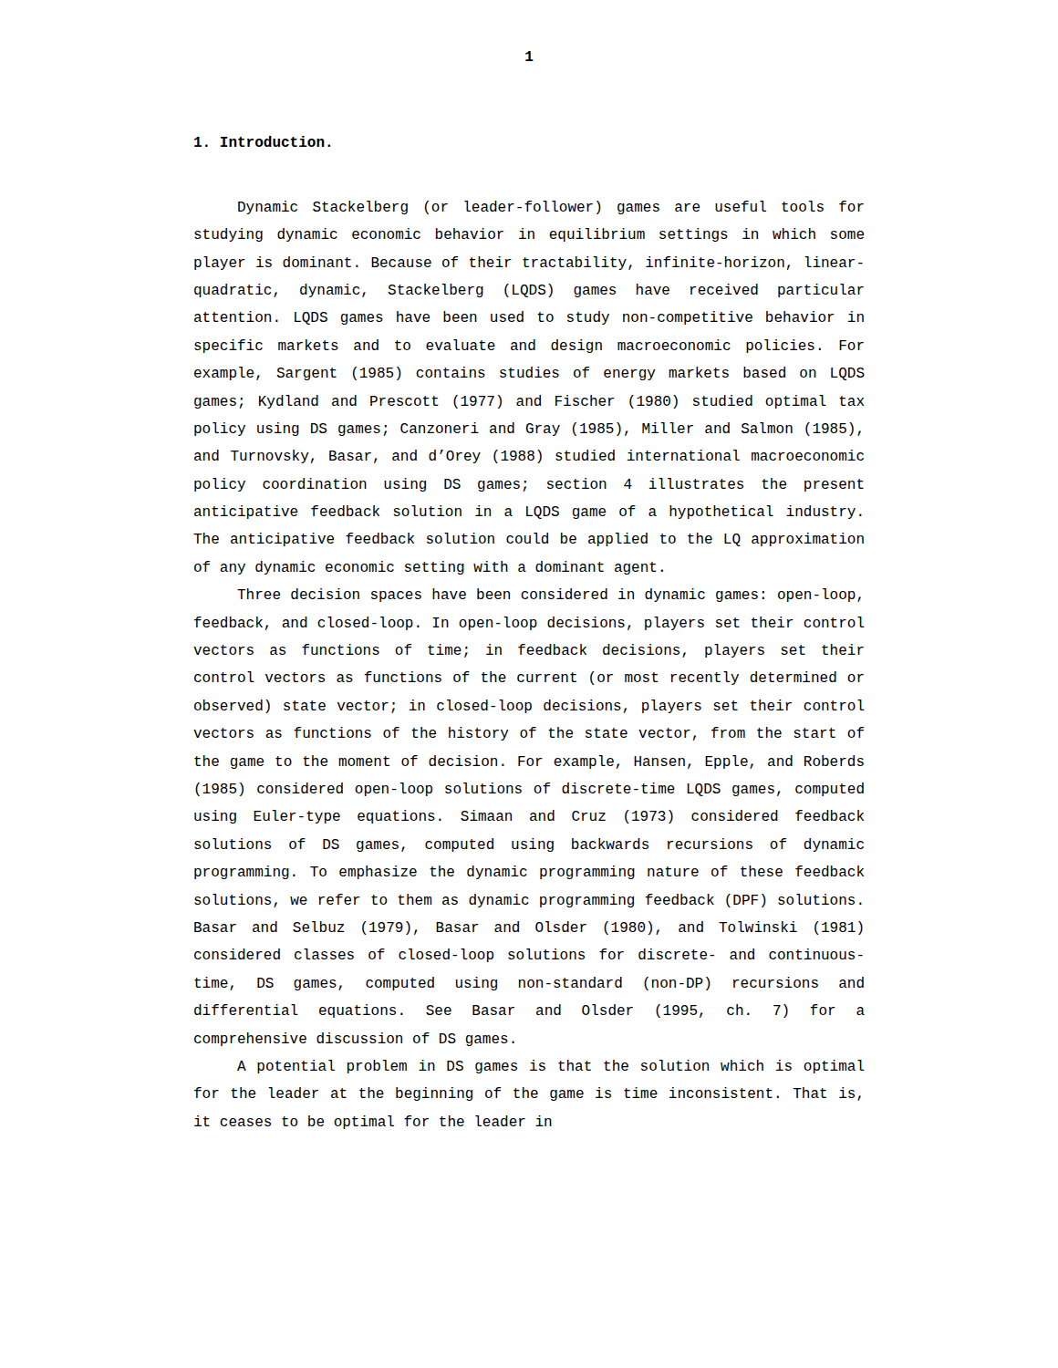1
1. Introduction.
Dynamic Stackelberg (or leader-follower) games are useful tools for studying dynamic economic behavior in equilibrium settings in which some player is dominant. Because of their tractability, infinite-horizon, linear-quadratic, dynamic, Stackelberg (LQDS) games have received particular attention. LQDS games have been used to study non-competitive behavior in specific markets and to evaluate and design macroeconomic policies. For example, Sargent (1985) contains studies of energy markets based on LQDS games; Kydland and Prescott (1977) and Fischer (1980) studied optimal tax policy using DS games; Canzoneri and Gray (1985), Miller and Salmon (1985), and Turnovsky, Basar, and d’Orey (1988) studied international macroeconomic policy coordination using DS games; section 4 illustrates the present anticipative feedback solution in a LQDS game of a hypothetical industry. The anticipative feedback solution could be applied to the LQ approximation of any dynamic economic setting with a dominant agent.
Three decision spaces have been considered in dynamic games: open-loop, feedback, and closed-loop. In open-loop decisions, players set their control vectors as functions of time; in feedback decisions, players set their control vectors as functions of the current (or most recently determined or observed) state vector; in closed-loop decisions, players set their control vectors as functions of the history of the state vector, from the start of the game to the moment of decision. For example, Hansen, Epple, and Roberds (1985) considered open-loop solutions of discrete-time LQDS games, computed using Euler-type equations. Simaan and Cruz (1973) considered feedback solutions of DS games, computed using backwards recursions of dynamic programming. To emphasize the dynamic programming nature of these feedback solutions, we refer to them as dynamic programming feedback (DPF) solutions. Basar and Selbuz (1979), Basar and Olsder (1980), and Tolwinski (1981) considered classes of closed-loop solutions for discrete- and continuous-time, DS games, computed using non-standard (non-DP) recursions and differential equations. See Basar and Olsder (1995, ch. 7) for a comprehensive discussion of DS games.
A potential problem in DS games is that the solution which is optimal for the leader at the beginning of the game is time inconsistent. That is, it ceases to be optimal for the leader in